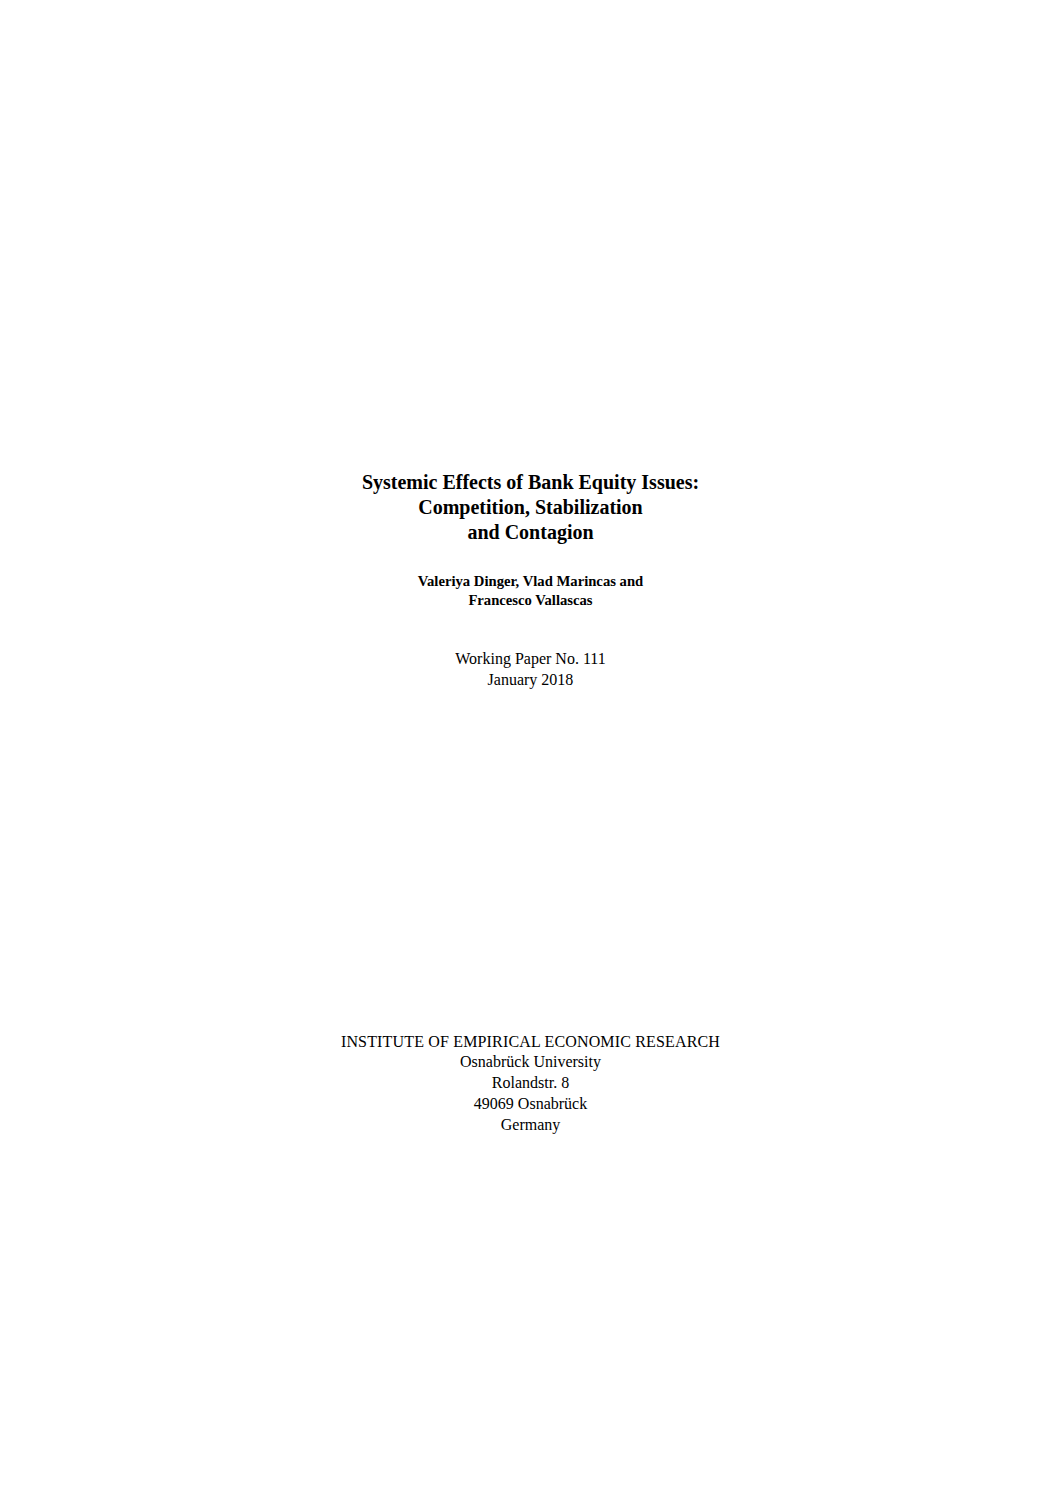Systemic Effects of Bank Equity Issues:
Competition, Stabilization
and Contagion
Valeriya Dinger, Vlad Marincas and
Francesco Vallascas
Working Paper No. 111
January 2018
INSTITUTE OF EMPIRICAL ECONOMIC RESEARCH
Osnabrück University
Rolandstr. 8
49069 Osnabrück
Germany